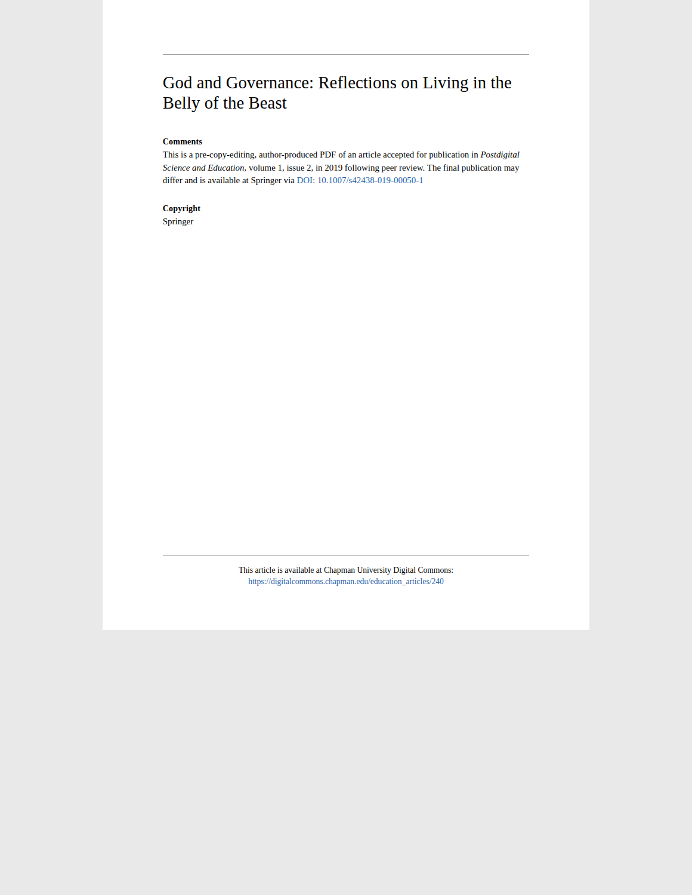God and Governance: Reflections on Living in the Belly of the Beast
Comments
This is a pre-copy-editing, author-produced PDF of an article accepted for publication in Postdigital Science and Education, volume 1, issue 2, in 2019 following peer review. The final publication may differ and is available at Springer via DOI: 10.1007/s42438-019-00050-1
Copyright
Springer
This article is available at Chapman University Digital Commons: https://digitalcommons.chapman.edu/education_articles/240